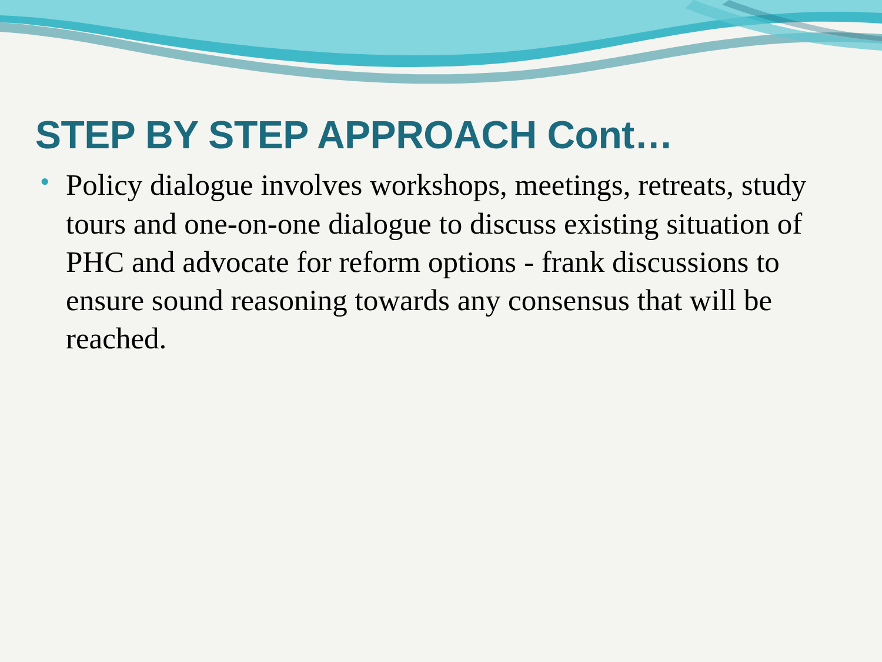STEP BY STEP APPROACH Cont…
Policy dialogue involves workshops, meetings, retreats, study tours and one-on-one dialogue to discuss existing situation of PHC and advocate for reform options - frank discussions to ensure sound reasoning towards any consensus that will be reached.